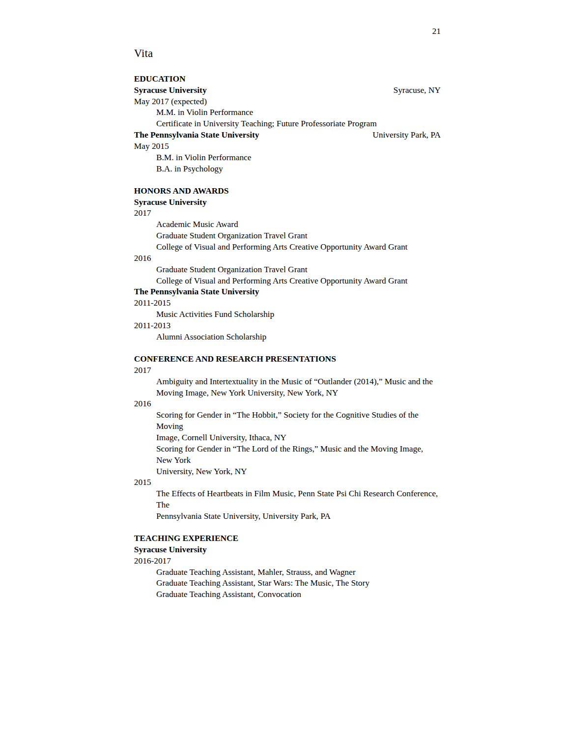21
Vita
EDUCATION
Syracuse University Syracuse, NY
May 2017 (expected)
M.M. in Violin Performance
Certificate in University Teaching; Future Professoriate Program
The Pennsylvania State University University Park, PA
May 2015
B.M. in Violin Performance
B.A. in Psychology
HONORS AND AWARDS
Syracuse University
2017
Academic Music Award
Graduate Student Organization Travel Grant
College of Visual and Performing Arts Creative Opportunity Award Grant
2016
Graduate Student Organization Travel Grant
College of Visual and Performing Arts Creative Opportunity Award Grant
The Pennsylvania State University
2011-2015
Music Activities Fund Scholarship
2011-2013
Alumni Association Scholarship
CONFERENCE AND RESEARCH PRESENTATIONS
2017
Ambiguity and Intertextuality in the Music of “Outlander (2014),” Music and the
Moving Image, New York University, New York, NY
2016
Scoring for Gender in “The Hobbit,” Society for the Cognitive Studies of the Moving
Image, Cornell University, Ithaca, NY
Scoring for Gender in “The Lord of the Rings,” Music and the Moving Image, New York
University, New York, NY
2015
The Effects of Heartbeats in Film Music, Penn State Psi Chi Research Conference, The
Pennsylvania State University, University Park, PA
TEACHING EXPERIENCE
Syracuse University
2016-2017
Graduate Teaching Assistant, Mahler, Strauss, and Wagner
Graduate Teaching Assistant, Star Wars: The Music, The Story
Graduate Teaching Assistant, Convocation